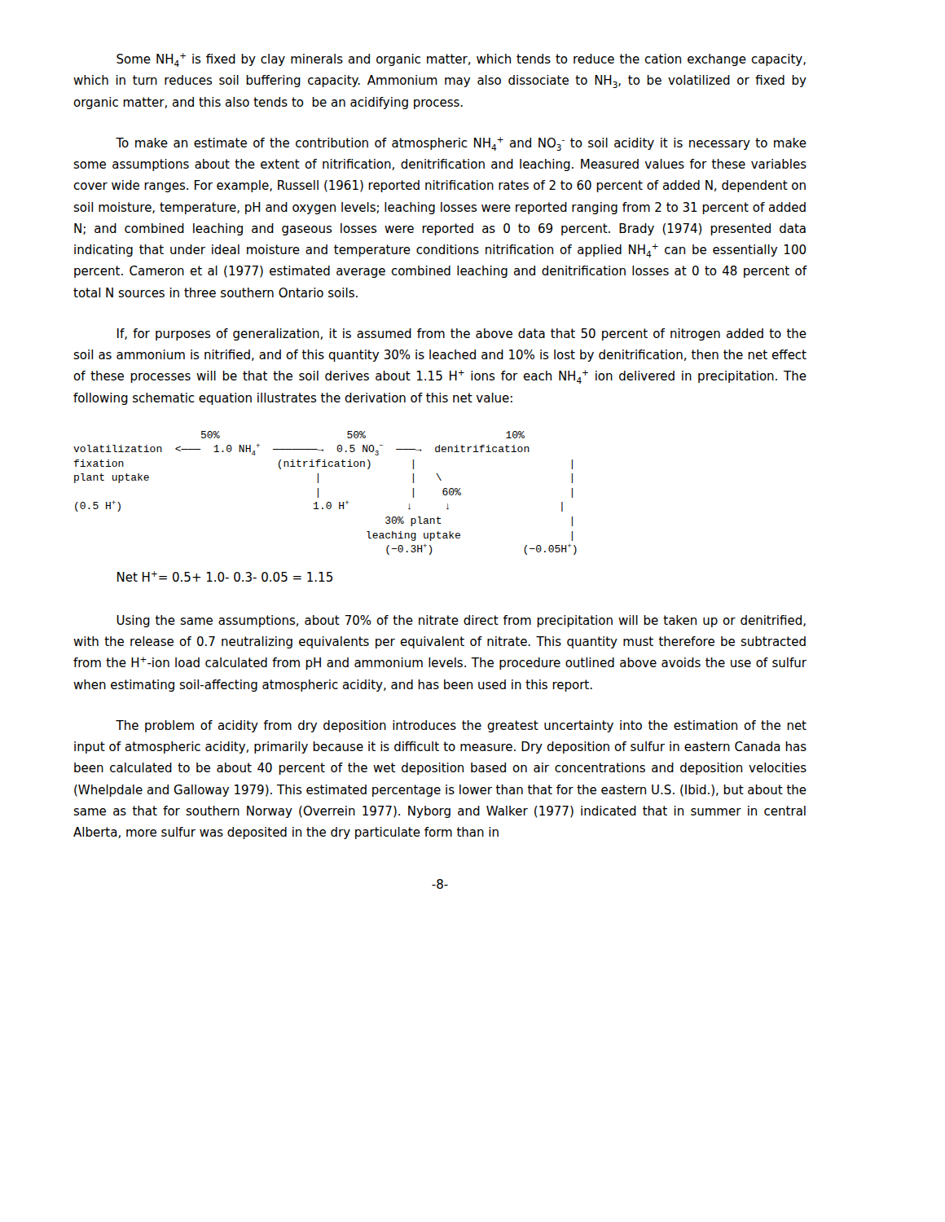Some NH4+ is fixed by clay minerals and organic matter, which tends to reduce the cation exchange capacity, which in turn reduces soil buffering capacity. Ammonium may also dissociate to NH3, to be volatilized or fixed by organic matter, and this also tends to be an acidifying process.
To make an estimate of the contribution of atmospheric NH4+ and NO3- to soil acidity it is necessary to make some assumptions about the extent of nitrification, denitrification and leaching. Measured values for these variables cover wide ranges. For example, Russell (1961) reported nitrification rates of 2 to 60 percent of added N, dependent on soil moisture, temperature, pH and oxygen levels; leaching losses were reported ranging from 2 to 31 percent of added N; and combined leaching and gaseous losses were reported as 0 to 69 percent. Brady (1974) presented data indicating that under ideal moisture and temperature conditions nitrification of applied NH4+ can be essentially 100 percent. Cameron et al (1977) estimated average combined leaching and denitrification losses at 0 to 48 percent of total N sources in three southern Ontario soils.
If, for purposes of generalization, it is assumed from the above data that 50 percent of nitrogen added to the soil as ammonium is nitrified, and of this quantity 30% is leached and 10% is lost by denitrification, then the net effect of these processes will be that the soil derives about 1.15 H+ ions for each NH4+ ion delivered in precipitation. The following schematic equation illustrates the derivation of this net value:
50% 50% 10% volatilization <——— 1.0 NH4+ ———————→ 0.5 NO3− ———→ denitrification fixation (nitrification) | | plant uptake | | \ | | | 60% | (0.5 H+) 1.0 H+ ↓ ↓ | 30% plant | leaching uptake | (−0.3H+) (−0.05H+)
Net H+= 0.5+ 1.0- 0.3- 0.05 = 1.15
Using the same assumptions, about 70% of the nitrate direct from precipitation will be taken up or denitrified, with the release of 0.7 neutralizing equivalents per equivalent of nitrate. This quantity must therefore be subtracted from the H+-ion load calculated from pH and ammonium levels. The procedure outlined above avoids the use of sulfur when estimating soil-affecting atmospheric acidity, and has been used in this report.
The problem of acidity from dry deposition introduces the greatest uncertainty into the estimation of the net input of atmospheric acidity, primarily because it is difficult to measure. Dry deposition of sulfur in eastern Canada has been calculated to be about 40 percent of the wet deposition based on air concentrations and deposition velocities (Whelpdale and Galloway 1979). This estimated percentage is lower than that for the eastern U.S. (Ibid.), but about the same as that for southern Norway (Overrein 1977). Nyborg and Walker (1977) indicated that in summer in central Alberta, more sulfur was deposited in the dry particulate form than in
-8-